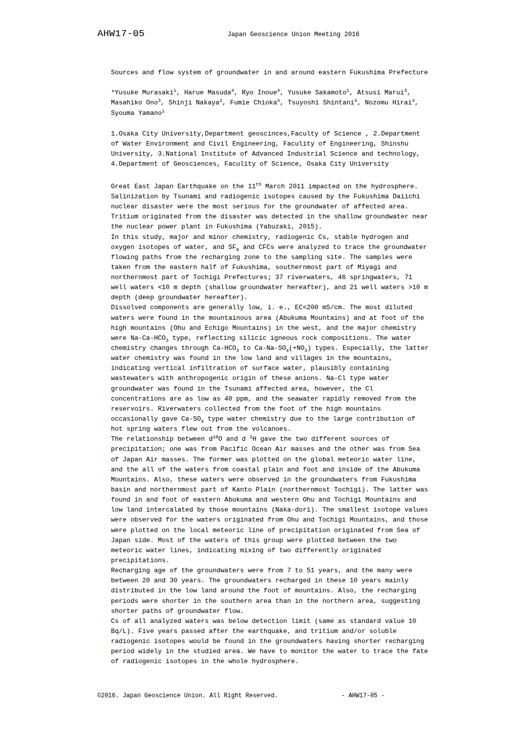AHW17-05
Japan Geoscience Union Meeting 2016
Sources and flow system of groundwater in and around eastern Fukushima Prefecture
*Yusuke Murasaki1, Harue Masuda4, Ryo Inoue4, Yusuke Sakamoto1, Atsusi Marui3, Masahiko Ono3, Shinji Nakaya2, Fumie Chioka4, Tsuyoshi Shintani4, Nozomu Hirai4, Syouma Yamano1
1.Osaka City University,Department geoscinces,Faculty of Science , 2.Department of Water Environment and Civil Engineering, Faculity of Engineering, Shinshu University, 3.National Institute of Advanced Industrial Science and technology, 4.Department of Geosciences, Faculity of Science, Osaka City University
Great East Japan Earthquake on the 11th March 2011 impacted on the hydrosphere. Salinization by Tsunami and radiogenic isotopes caused by the Fukushima Daiichi nuclear disaster were the most serious for the groundwater of affected area. Tritium originated from the disaster was detected in the shallow groundwater near the nuclear power plant in Fukushima (Yabuzaki, 2015).
In this study, major and minor chemistry, radiogenic Cs, stable hydrogen and oxygen isotopes of water, and SF6 and CFCs were analyzed to trace the groundwater flowing paths from the recharging zone to the sampling site. The samples were taken from the eastern half of Fukushima, southernmost part of Miyagi and northernmost part of Tochigi Prefectures; 37 riverwaters, 46 springwaters, 71 well waters <10 m depth (shallow groundwater hereafter), and 21 well waters >10 m depth (deep groundwater hereafter).
Dissolved components are generally low, i. e., EC<200 mS/cm. The most diluted waters were found in the mountainous area (Abukuma Mountains) and at foot of the high mountains (Ohu and Echigo Mountains) in the west, and the major chemistry were Na-Ca-HCO3 type, reflecting silicic igneous rock compositions. The water chemistry changes through Ca-HCO3 to Ca-Na-SO4(+NO3) types. Especially, the latter water chemistry was found in the low land and villages in the mountains, indicating vertical infiltration of surface water, plausibly containing wastewaters with anthropogenic origin of these anions. Na-Cl type water groundwater was found in the Tsunami affected area, however, the Cl concentrations are as low as 40 ppm, and the seawater rapidly removed from the reservoirs. Riverwaters collected from the foot of the high mountains occasionally gave Ca-SO4 type water chemistry due to the large contribution of hot spring waters flew out from the volcanoes.
The relationship between d18O and d 2H gave the two different sources of precipitation; one was from Pacific Ocean Air masses and the other was from Sea of Japan Air masses. The former was plotted on the global meteoric water line, and the all of the waters from coastal plain and foot and inside of the Abukuma Mountains. Also, these waters were observed in the groundwaters from Fukushima basin and northernmost part of Kanto Plain (northernmost Tochigi). The latter was found in and foot of eastern Abukuma and western Ohu and Tochigi Mountains and low land intercalated by those mountains (Naka-dori). The smallest isotope values were observed for the waters originated from Ohu and Tochigi Mountains, and those were plotted on the local meteoric line of precipitation originated from Sea of Japan side. Most of the waters of this group were plotted between the two meteoric water lines, indicating mixing of two differently originated precipitations.
Recharging age of the groundwaters were from 7 to 51 years, and the many were between 20 and 30 years. The groundwaters recharged in these 10 years mainly distributed in the low land around the foot of mountains. Also, the recharging periods were shorter in the southern area than in the northern area, suggesting shorter paths of groundwater flow.
Cs of all analyzed waters was below detection limit (same as standard value 10 Bq/L). Five years passed after the earthquake, and tritium and/or soluble radiogenic isotopes would be found in the groundwaters having shorter recharging period widely in the studied area. We have to monitor the water to trace the fate of radiogenic isotopes in the whole hydrosphere.
©2016. Japan Geoscience Union. All Right Reserved.
- AHW17-05 -